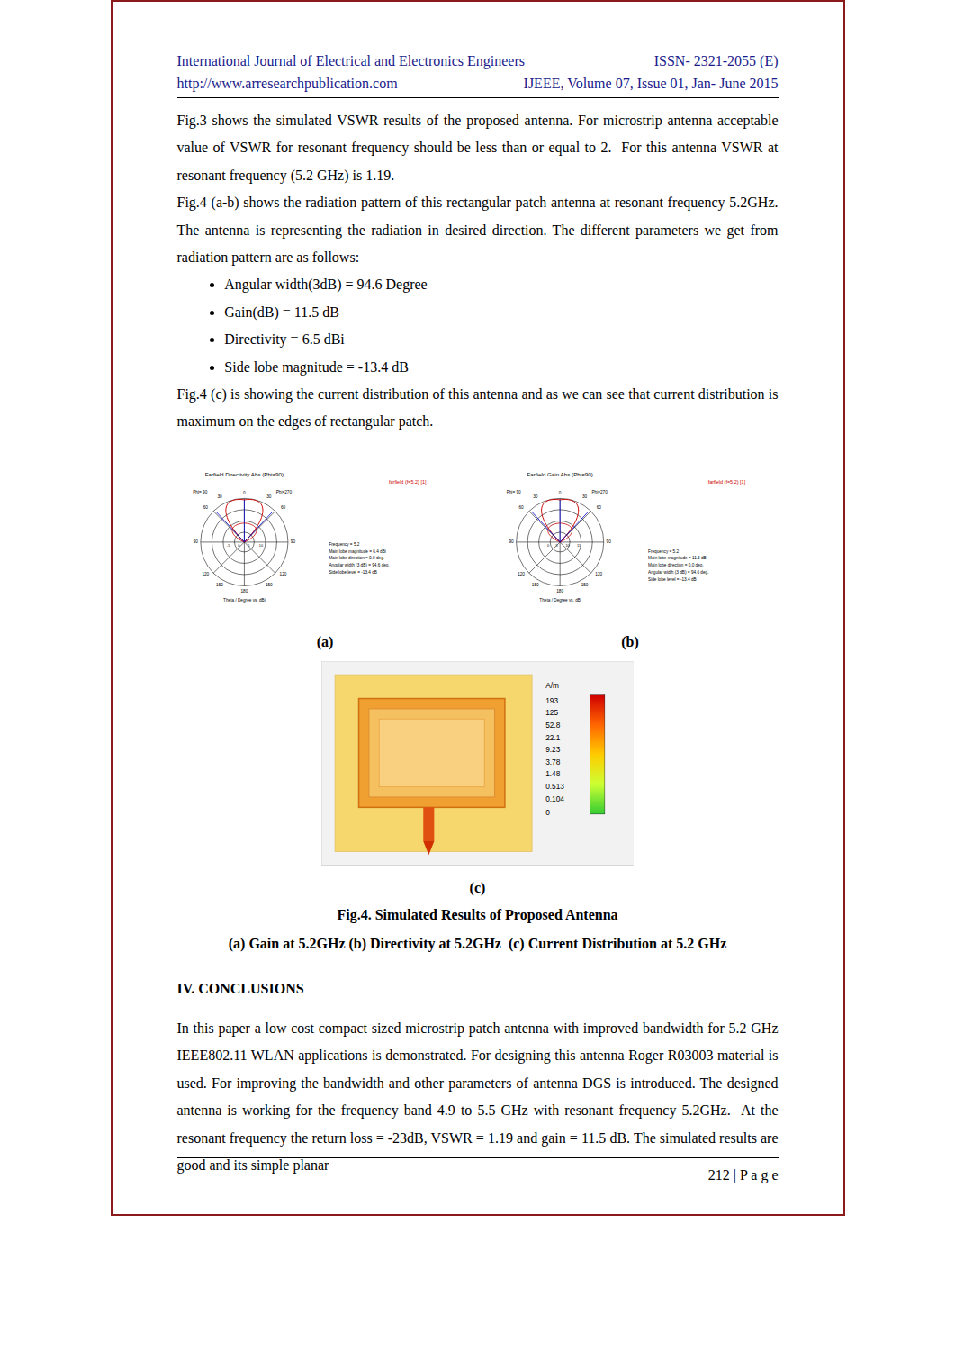International Journal of Electrical and Electronics Engineers
ISSN- 2321-2055 (E)
http://www.arresearchpublication.com
IJEEE, Volume 07, Issue 01, Jan- June 2015
Fig.3 shows the simulated VSWR results of the proposed antenna. For microstrip antenna acceptable value of VSWR for resonant frequency should be less than or equal to 2. For this antenna VSWR at resonant frequency (5.2 GHz) is 1.19.
Fig.4 (a-b) shows the radiation pattern of this rectangular patch antenna at resonant frequency 5.2GHz. The antenna is representing the radiation in desired direction. The different parameters we get from radiation pattern are as follows:
Angular width(3dB) = 94.6 Degree
Gain(dB) = 11.5 dB
Directivity = 6.5 dBi
Side lobe magnitude = -13.4 dB
Fig.4 (c) is showing the current distribution of this antenna and as we can see that current distribution is maximum on the edges of rectangular patch.
Farfield Directivity Abs (Phi=90) farfield (f=5.2) [1] 0 30 30 60 60 90 90 120 120 150 150 180 Phi= 90 Phi=270 -5 0 5 10 Theta / Degree vs. dBi Frequency = 5.2 Main lobe magnitude = 6.4 dBi Main lobe direction = 0.0 deg. Angular width (3 dB) = 94.6 deg. Side lobe level = -13.4 dB
(a)
Farfield Gain Abs (Phi=90) farfield (f=5.2) [1] 0 30 30 60 60 90 90 120 120 150 150 180 Phi= 90 Phi=270 0 5 10 15 Theta / Degree vs. dB Frequency = 5.2 Main lobe magnitude = 11.5 dB Main lobe direction = 0.0 deg. Angular width (3 dB) = 94.6 deg. Side lobe level = -13.4 dB
(b)
A/m 193 125 52.8 22.1 9.23 3.78 1.48 0.513 0.104 0
(c)
Fig.4. Simulated Results of Proposed Antenna
(a) Gain at 5.2GHz (b) Directivity at 5.2GHz (c) Current Distribution at 5.2 GHz
IV. CONCLUSIONS
In this paper a low cost compact sized microstrip patch antenna with improved bandwidth for 5.2 GHz IEEE802.11 WLAN applications is demonstrated. For designing this antenna Roger R03003 material is used. For improving the bandwidth and other parameters of antenna DGS is introduced. The designed antenna is working for the frequency band 4.9 to 5.5 GHz with resonant frequency 5.2GHz. At the resonant frequency the return loss = -23dB, VSWR = 1.19 and gain = 11.5 dB. The simulated results are good and its simple planar
212 | P a g e